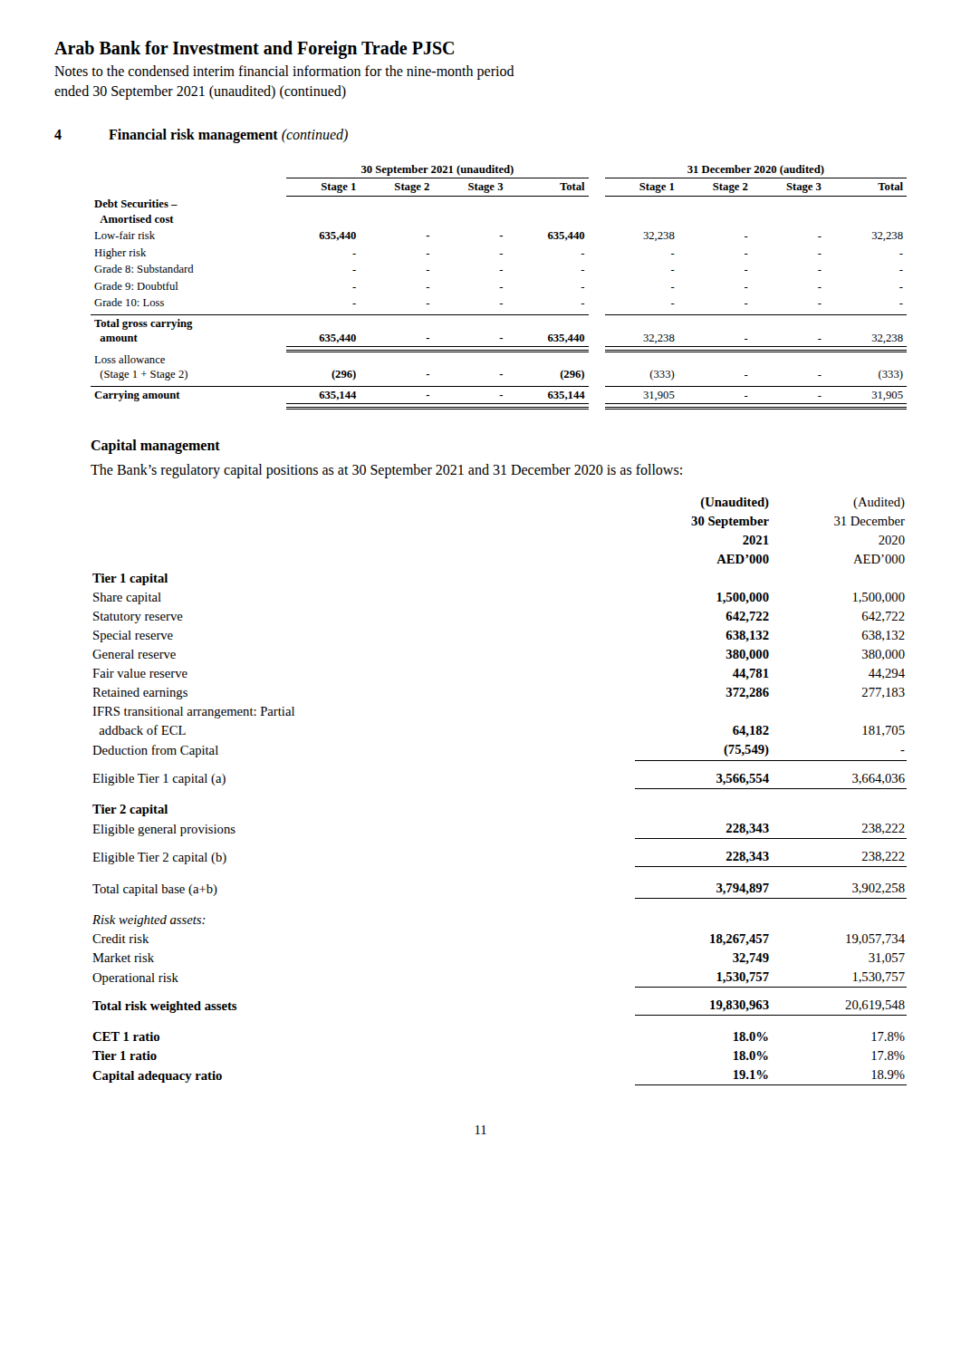Arab Bank for Investment and Foreign Trade PJSC
Notes to the condensed interim financial information for the nine-month period
ended 30 September 2021 (unaudited) (continued)
4
Financial risk management (continued)
| | 30 September 2021 (unaudited) | | 31 December 2020 (audited) |
| | Stage 1 | Stage 2 | Stage 3 | Total | | Stage 1 | Stage 2 | Stage 3 | Total |
| Debt Securities – Amortised cost | |
| Low-fair risk | 635,440 | - | - | 635,440 | | 32,238 | - | - | 32,238 |
| Higher risk | - | - | - | - | | - | - | - | - |
| Grade 8: Substandard | - | - | - | - | | - | - | - | - |
| Grade 9: Doubtful | - | - | - | - | | - | - | - | - |
| Grade 10: Loss | - | - | - | - | | - | - | - | - |
| Total gross carrying amount | 635,440 | - | - | 635,440 | | 32,238 | - | - | 32,238 |
| Loss allowance (Stage 1 + Stage 2) | (296) | - | - | (296) | | (333) | - | - | (333) |
| Carrying amount | 635,144 | - | - | 635,144 | | 31,905 | - | - | 31,905 |
Capital management
The Bank’s regulatory capital positions as at 30 September 2021 and 31 December 2020 is as follows:
| | (Unaudited) | (Audited) |
| | 30 September | 31 December |
| | 2021 | 2020 |
| | AED’000 | AED’000 |
| Tier 1 capital | | |
| Share capital | 1,500,000 | 1,500,000 |
| Statutory reserve | 642,722 | 642,722 |
| Special reserve | 638,132 | 638,132 |
| General reserve | 380,000 | 380,000 |
| Fair value reserve | 44,781 | 44,294 |
| Retained earnings | 372,286 | 277,183 |
| IFRS transitional arrangement: Partial | | |
| addback of ECL | 64,182 | 181,705 |
| Deduction from Capital | (75,549) | - |
| Eligible Tier 1 capital (a) | 3,566,554 | 3,664,036 |
| Tier 2 capital | | |
| Eligible general provisions | 228,343 | 238,222 |
| Eligible Tier 2 capital (b) | 228,343 | 238,222 |
| Total capital base (a+b) | 3,794,897 | 3,902,258 |
| Risk weighted assets: | | |
| Credit risk | 18,267,457 | 19,057,734 |
| Market risk | 32,749 | 31,057 |
| Operational risk | 1,530,757 | 1,530,757 |
| Total risk weighted assets | 19,830,963 | 20,619,548 |
| CET 1 ratio | 18.0% | 17.8% |
| Tier 1 ratio | 18.0% | 17.8% |
| Capital adequacy ratio | 19.1% | 18.9% |
11